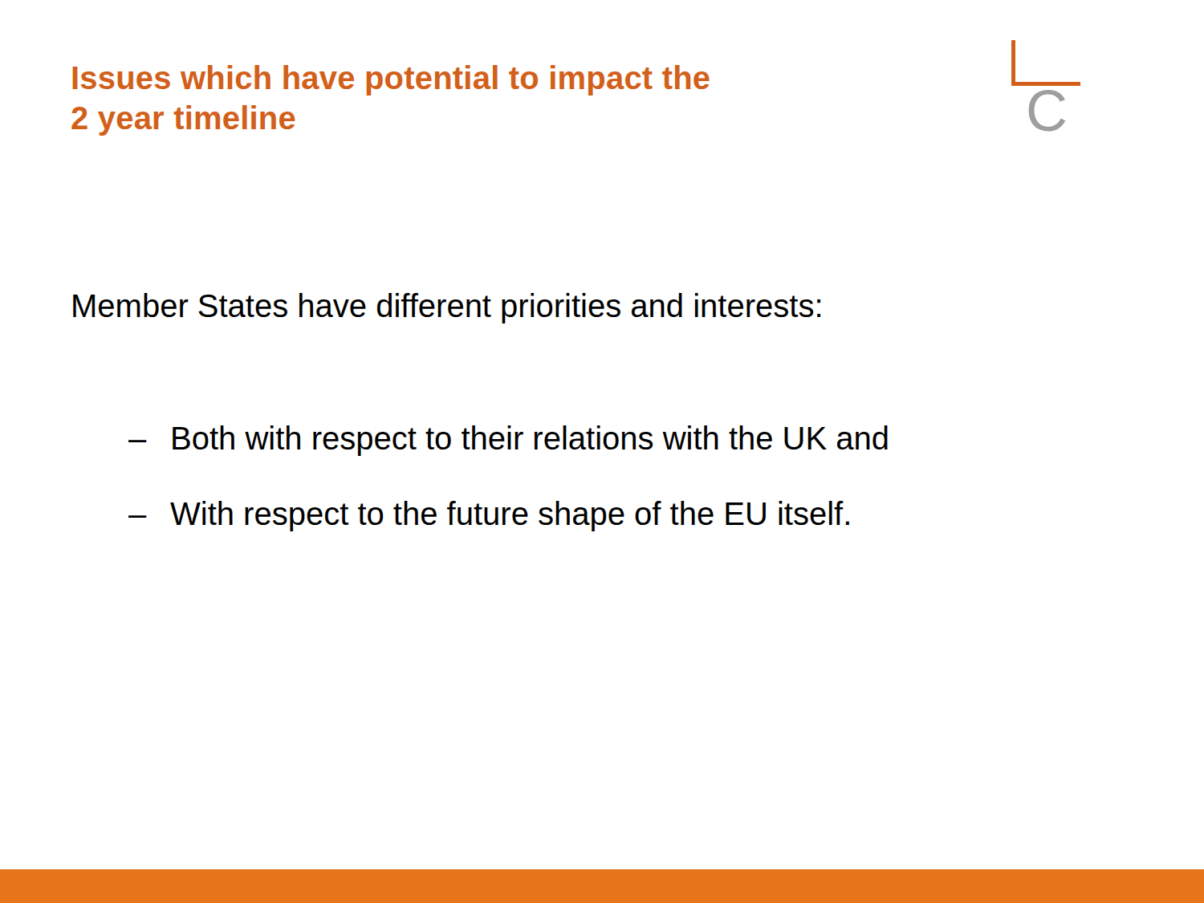Issues which have potential to impact the
2 year timeline
C
Member States have different priorities and interests:
Both with respect to their relations with the UK and
With respect to the future shape of the EU itself.